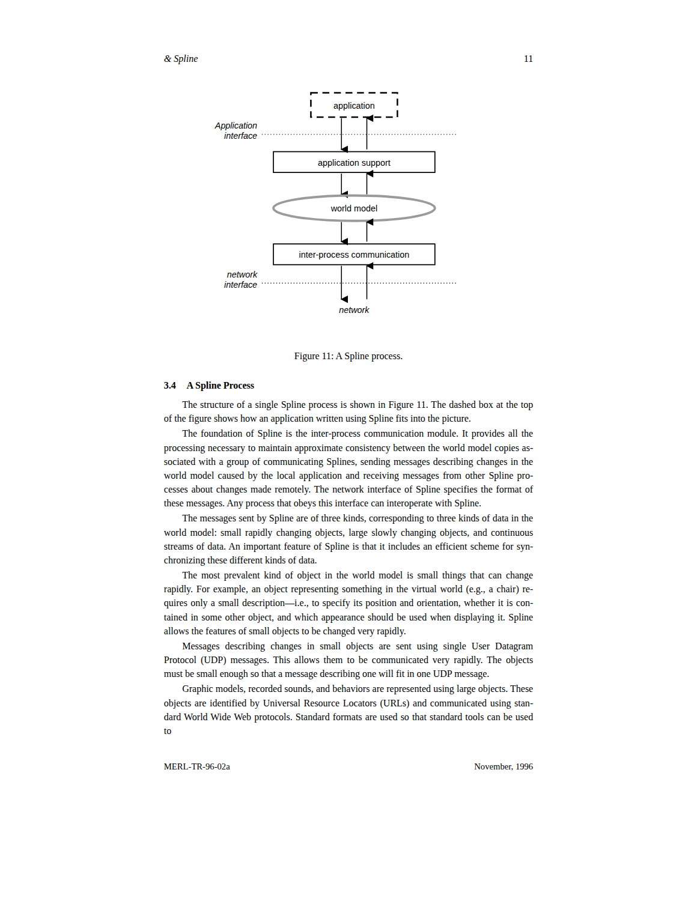& Spline 11
application Application interface application support world model inter-process communication network interface network
Figure 11: A Spline process.
3.4 A Spline Process
The structure of a single Spline process is shown in Figure 11. The dashed box at the top of the figure shows how an application written using Spline fits into the picture.
The foundation of Spline is the inter-process communication module. It provides all the processing necessary to maintain approximate consistency between the world model copies associated with a group of communicating Splines, sending messages describing changes in the world model caused by the local application and receiving messages from other Spline processes about changes made remotely. The network interface of Spline specifies the format of these messages. Any process that obeys this interface can interoperate with Spline.
The messages sent by Spline are of three kinds, corresponding to three kinds of data in the world model: small rapidly changing objects, large slowly changing objects, and continuous streams of data. An important feature of Spline is that it includes an efficient scheme for synchronizing these different kinds of data.
The most prevalent kind of object in the world model is small things that can change rapidly. For example, an object representing something in the virtual world (e.g., a chair) requires only a small description—i.e., to specify its position and orientation, whether it is contained in some other object, and which appearance should be used when displaying it. Spline allows the features of small objects to be changed very rapidly.
Messages describing changes in small objects are sent using single User Datagram Protocol (UDP) messages. This allows them to be communicated very rapidly. The objects must be small enough so that a message describing one will fit in one UDP message.
Graphic models, recorded sounds, and behaviors are represented using large objects. These objects are identified by Universal Resource Locators (URLs) and communicated using standard World Wide Web protocols. Standard formats are used so that standard tools can be used to
MERL-TR-96-02a November, 1996